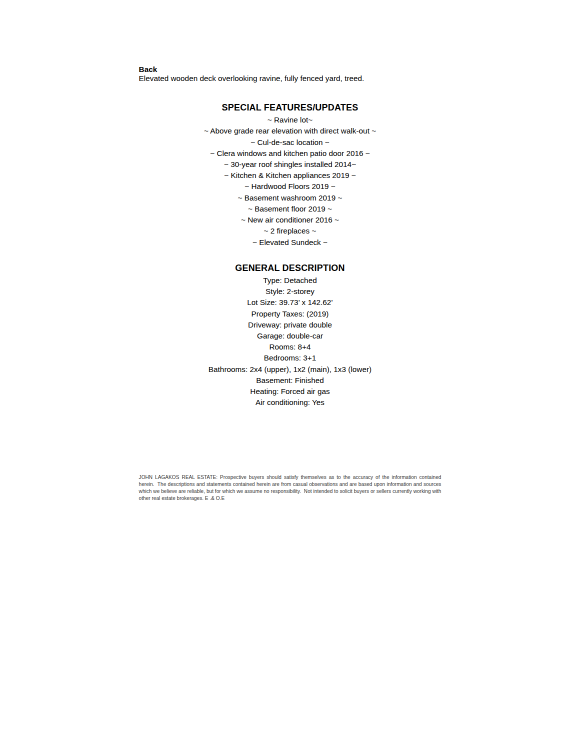Back
Elevated wooden deck overlooking ravine, fully fenced yard, treed.
SPECIAL FEATURES/UPDATES
~ Ravine lot~
~ Above grade rear elevation with direct walk-out ~
~ Cul-de-sac location ~
~ Clera windows and kitchen patio door 2016 ~
~ 30-year roof shingles installed 2014~
~ Kitchen & Kitchen appliances 2019 ~
~ Hardwood Floors 2019 ~
~ Basement washroom 2019 ~
~ Basement floor 2019 ~
~ New air conditioner 2016 ~
~ 2 fireplaces ~
~ Elevated Sundeck ~
GENERAL DESCRIPTION
Type: Detached
Style: 2-storey
Lot Size: 39.73’ x 142.62’
Property Taxes: (2019)
Driveway: private double
Garage: double-car
Rooms: 8+4
Bedrooms: 3+1
Bathrooms: 2x4 (upper), 1x2 (main), 1x3 (lower)
Basement: Finished
Heating: Forced air gas
Air conditioning: Yes
JOHN LAGAKOS REAL ESTATE: Prospective buyers should satisfy themselves as to the accuracy of the information contained herein. The descriptions and statements contained herein are from casual observations and are based upon information and sources which we believe are reliable, but for which we assume no responsibility. Not intended to solicit buyers or sellers currently working with other real estate brokerages. E .& O.E